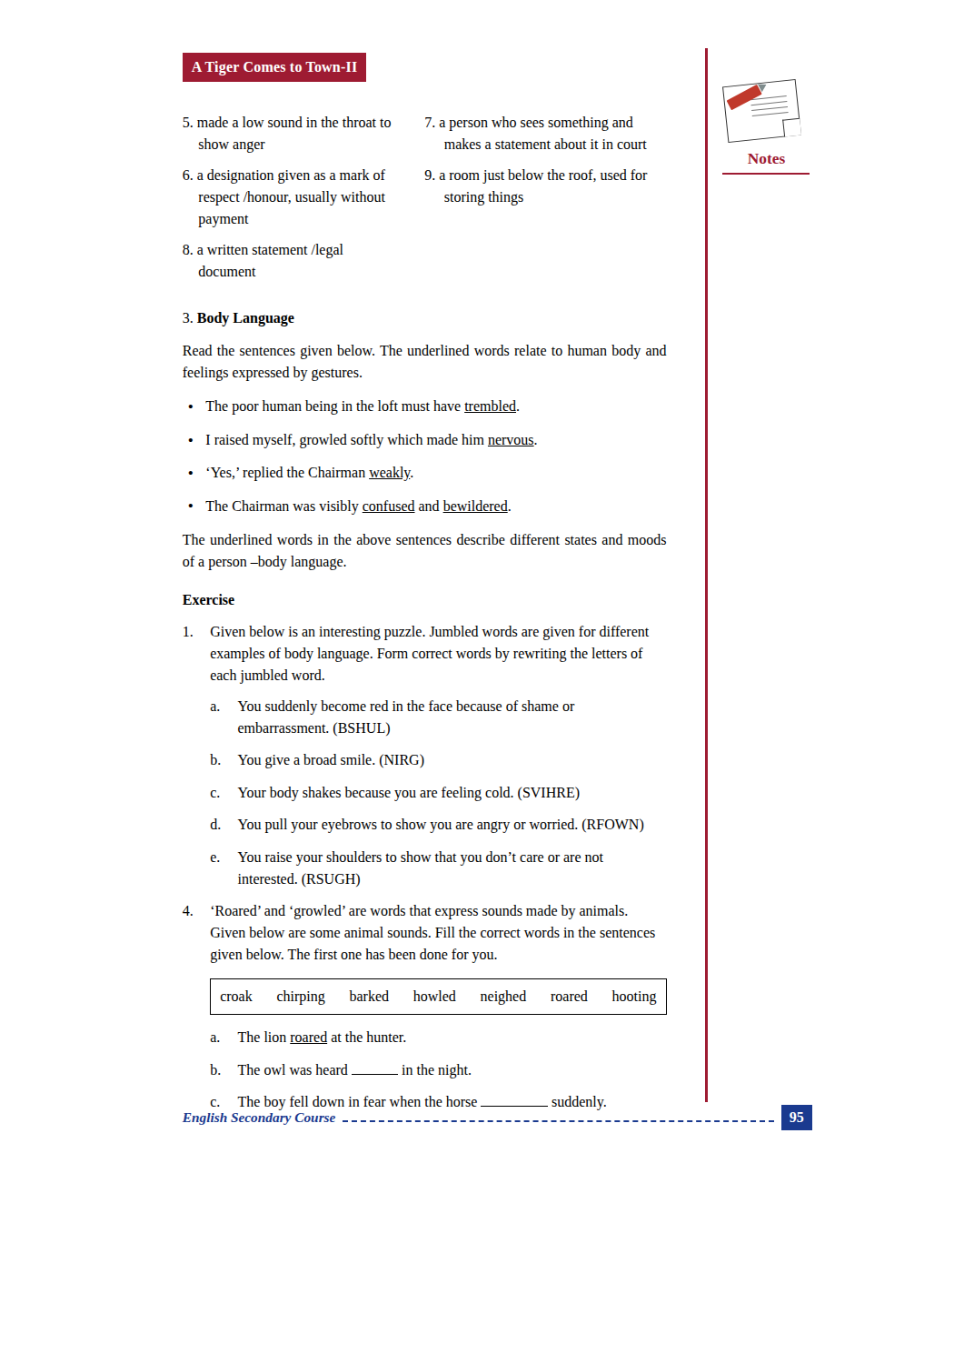A Tiger Comes to Town-II
Notes
5. made a low sound in the throat to show anger
7. a person who sees something and makes a statement about it in court
6. a designation given as a mark of respect /honour, usually without payment
9. a room just below the roof, used for storing things
8. a written statement /legal document
3. Body Language
Read the sentences given below. The underlined words relate to human body and feelings expressed by gestures.
The poor human being in the loft must have trembled.
I raised myself, growled softly which made him nervous.
‘Yes,’ replied the Chairman weakly.
The Chairman was visibly confused and bewildered.
The underlined words in the above sentences describe different states and moods of a person –body language.
Exercise
1. Given below is an interesting puzzle. Jumbled words are given for different examples of body language. Form correct words by rewriting the letters of each jumbled word.
a. You suddenly become red in the face because of shame or embarrassment. (BSHUL)
b. You give a broad smile. (NIRG)
c. Your body shakes because you are feeling cold. (SVIHRE)
d. You pull your eyebrows to show you are angry or worried. (RFOWN)
e. You raise your shoulders to show that you don’t care or are not interested. (RSUGH)
4. ‘Roared’ and ‘growled’ are words that express sounds made by animals. Given below are some animal sounds. Fill the correct words in the sentences given below. The first one has been done for you.
croak chirping barked howled neighed roared hooting
a. The lion roared at the hunter.
b. The owl was heard in the night.
c. The boy fell down in fear when the horse suddenly.
English Secondary Course 95